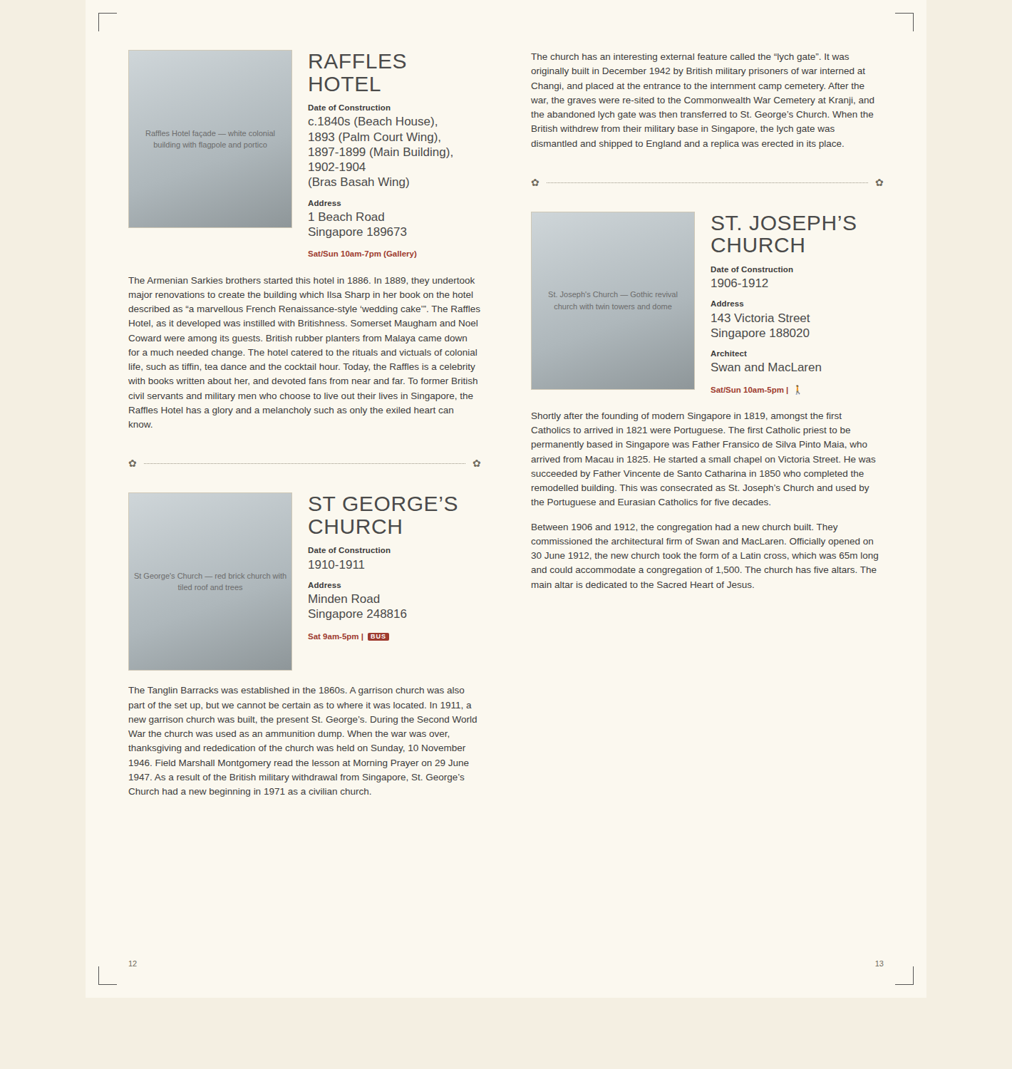Raffles Hotel façade — white colonial building with flagpole and portico
Raffles Hotel
Date of Construction
c.1840s (Beach House),
1893 (Palm Court Wing),
1897-1899 (Main Building),
1902-1904
(Bras Basah Wing)
Address
1 Beach Road
Singapore 189673
Sat/Sun 10am-7pm (Gallery)
The Armenian Sarkies brothers started this hotel in 1886. In 1889, they undertook major renovations to create the building which Ilsa Sharp in her book on the hotel described as “a marvellous French Renaissance-style ‘wedding cake’”. The Raffles Hotel, as it developed was instilled with Britishness. Somerset Maugham and Noel Coward were among its guests. British rubber planters from Malaya came down for a much needed change. The hotel catered to the rituals and victuals of colonial life, such as tiffin, tea dance and the cocktail hour. Today, the Raffles is a celebrity with books written about her, and devoted fans from near and far. To former British civil servants and military men who choose to live out their lives in Singapore, the Raffles Hotel has a glory and a melancholy such as only the exiled heart can know.
✿ ✿
St George's Church — red brick church with tiled roof and trees
St George’s Church
Date of Construction
1910-1911
Address
Minden Road
Singapore 248816
Sat 9am-5pm | BUS
The Tanglin Barracks was established in the 1860s. A garrison church was also part of the set up, but we cannot be certain as to where it was located. In 1911, a new garrison church was built, the present St. George’s. During the Second World War the church was used as an ammunition dump. When the war was over, thanksgiving and rededication of the church was held on Sunday, 10 November 1946. Field Marshall Montgomery read the lesson at Morning Prayer on 29 June 1947. As a result of the British military withdrawal from Singapore, St. George’s Church had a new beginning in 1971 as a civilian church.
The church has an interesting external feature called the “lych gate”. It was originally built in December 1942 by British military prisoners of war interned at Changi, and placed at the entrance to the internment camp cemetery. After the war, the graves were re-sited to the Commonwealth War Cemetery at Kranji, and the abandoned lych gate was then transferred to St. George’s Church. When the British withdrew from their military base in Singapore, the lych gate was dismantled and shipped to England and a replica was erected in its place.
✿ ✿
St. Joseph's Church — Gothic revival church with twin towers and dome
St. Joseph’s Church
Date of Construction
1906-1912
Address
143 Victoria Street
Singapore 188020
Architect
Swan and MacLaren
Sat/Sun 10am-5pm | 🚶
Shortly after the founding of modern Singapore in 1819, amongst the first Catholics to arrived in 1821 were Portuguese. The first Catholic priest to be permanently based in Singapore was Father Fransico de Silva Pinto Maia, who arrived from Macau in 1825. He started a small chapel on Victoria Street. He was succeeded by Father Vincente de Santo Catharina in 1850 who completed the remodelled building. This was consecrated as St. Joseph’s Church and used by the Portuguese and Eurasian Catholics for five decades.
Between 1906 and 1912, the congregation had a new church built. They commissioned the architectural firm of Swan and MacLaren. Officially opened on 30 June 1912, the new church took the form of a Latin cross, which was 65m long and could accommodate a congregation of 1,500. The church has five altars. The main altar is dedicated to the Sacred Heart of Jesus.
12
13